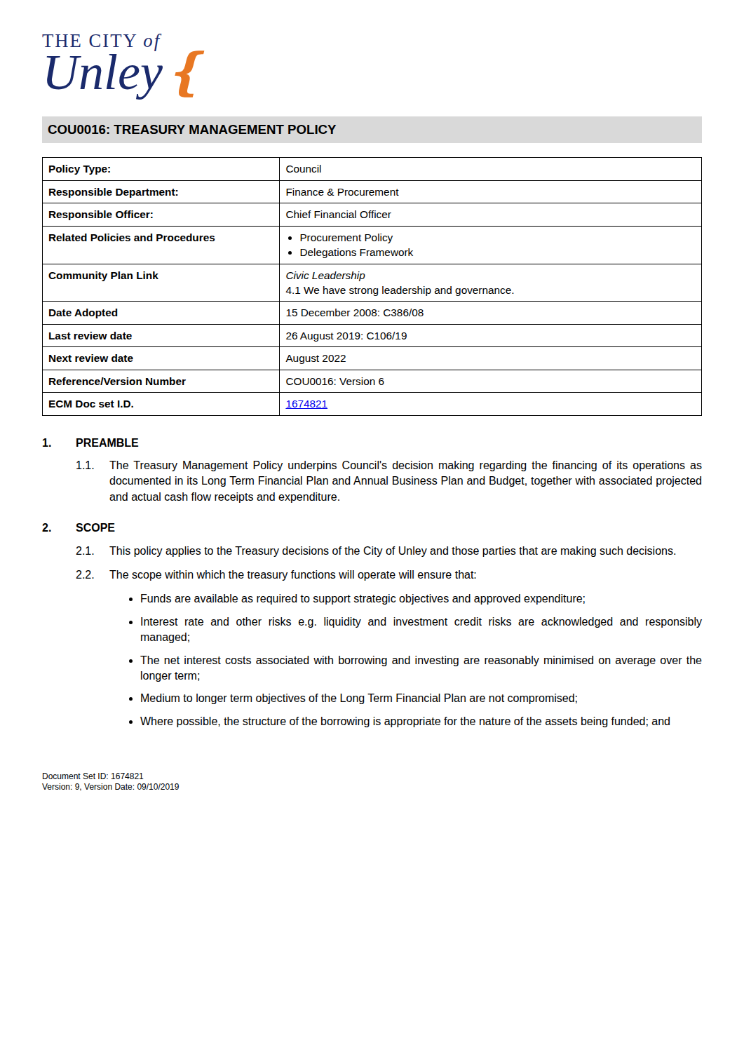THE CITY of
Unley❴
COU0016: TREASURY MANAGEMENT POLICY
| Policy Type: | Council |
| Responsible Department: | Finance & Procurement |
| Responsible Officer: | Chief Financial Officer |
| Related Policies and Procedures | Procurement Policy Delegations Framework |
| Community Plan Link | Civic Leadership 4.1 We have strong leadership and governance. |
| Date Adopted | 15 December 2008: C386/08 |
| Last review date | 26 August 2019: C106/19 |
| Next review date | August 2022 |
| Reference/Version Number | COU0016: Version 6 |
| ECM Doc set I.D. | 1674821 |
1. PREAMBLE
1.1. The Treasury Management Policy underpins Council's decision making regarding the financing of its operations as documented in its Long Term Financial Plan and Annual Business Plan and Budget, together with associated projected and actual cash flow receipts and expenditure.
2. SCOPE
2.1. This policy applies to the Treasury decisions of the City of Unley and those parties that are making such decisions.
2.2. The scope within which the treasury functions will operate will ensure that:
Funds are available as required to support strategic objectives and approved expenditure;
Interest rate and other risks e.g. liquidity and investment credit risks are acknowledged and responsibly managed;
The net interest costs associated with borrowing and investing are reasonably minimised on average over the longer term;
Medium to longer term objectives of the Long Term Financial Plan are not compromised;
Where possible, the structure of the borrowing is appropriate for the nature of the assets being funded; and
Document Set ID: 1674821
Version: 9, Version Date: 09/10/2019